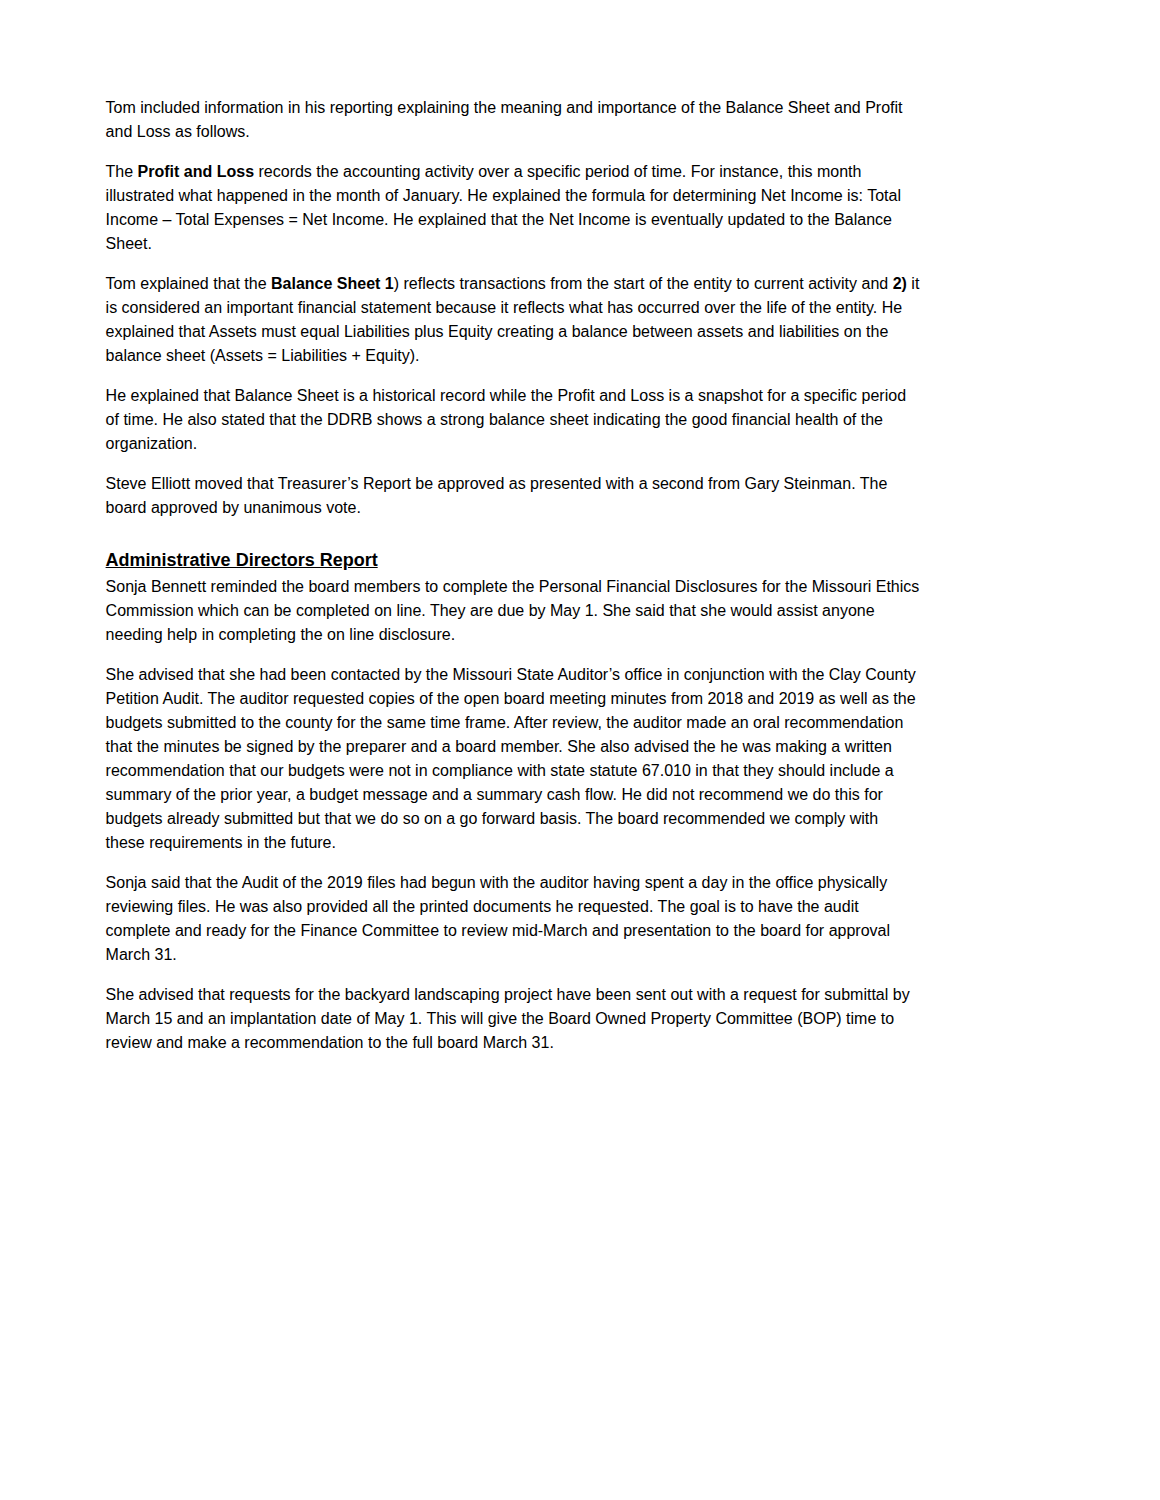Tom included information in his reporting explaining the meaning and importance of the Balance Sheet and Profit and Loss as follows.
The Profit and Loss records the accounting activity over a specific period of time. For instance, this month illustrated what happened in the month of January. He explained the formula for determining Net Income is: Total Income – Total Expenses = Net Income. He explained that the Net Income is eventually updated to the Balance Sheet.
Tom explained that the Balance Sheet 1) reflects transactions from the start of the entity to current activity and 2) it is considered an important financial statement because it reflects what has occurred over the life of the entity. He explained that Assets must equal Liabilities plus Equity creating a balance between assets and liabilities on the balance sheet (Assets = Liabilities + Equity).
He explained that Balance Sheet is a historical record while the Profit and Loss is a snapshot for a specific period of time. He also stated that the DDRB shows a strong balance sheet indicating the good financial health of the organization.
Steve Elliott moved that Treasurer’s Report be approved as presented with a second from Gary Steinman. The board approved by unanimous vote.
Administrative Directors Report
Sonja Bennett reminded the board members to complete the Personal Financial Disclosures for the Missouri Ethics Commission which can be completed on line. They are due by May 1. She said that she would assist anyone needing help in completing the on line disclosure.
She advised that she had been contacted by the Missouri State Auditor’s office in conjunction with the Clay County Petition Audit. The auditor requested copies of the open board meeting minutes from 2018 and 2019 as well as the budgets submitted to the county for the same time frame. After review, the auditor made an oral recommendation that the minutes be signed by the preparer and a board member. She also advised the he was making a written recommendation that our budgets were not in compliance with state statute 67.010 in that they should include a summary of the prior year, a budget message and a summary cash flow. He did not recommend we do this for budgets already submitted but that we do so on a go forward basis. The board recommended we comply with these requirements in the future.
Sonja said that the Audit of the 2019 files had begun with the auditor having spent a day in the office physically reviewing files. He was also provided all the printed documents he requested. The goal is to have the audit complete and ready for the Finance Committee to review mid-March and presentation to the board for approval March 31.
She advised that requests for the backyard landscaping project have been sent out with a request for submittal by March 15 and an implantation date of May 1. This will give the Board Owned Property Committee (BOP) time to review and make a recommendation to the full board March 31.